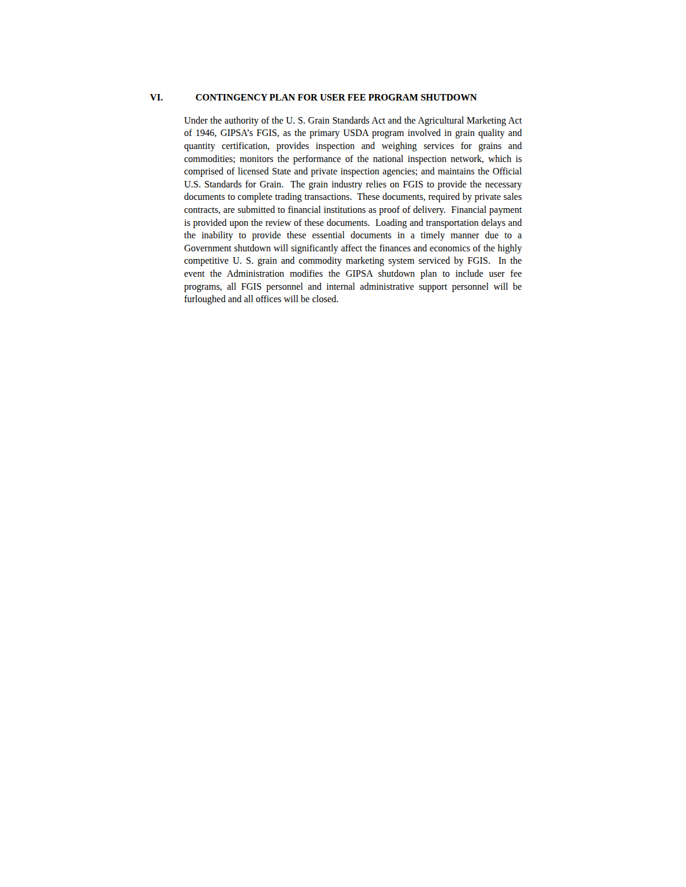VI. CONTINGENCY PLAN FOR USER FEE PROGRAM SHUTDOWN
Under the authority of the U. S. Grain Standards Act and the Agricultural Marketing Act of 1946, GIPSA’s FGIS, as the primary USDA program involved in grain quality and quantity certification, provides inspection and weighing services for grains and commodities; monitors the performance of the national inspection network, which is comprised of licensed State and private inspection agencies; and maintains the Official U.S. Standards for Grain. The grain industry relies on FGIS to provide the necessary documents to complete trading transactions. These documents, required by private sales contracts, are submitted to financial institutions as proof of delivery. Financial payment is provided upon the review of these documents. Loading and transportation delays and the inability to provide these essential documents in a timely manner due to a Government shutdown will significantly affect the finances and economics of the highly competitive U. S. grain and commodity marketing system serviced by FGIS. In the event the Administration modifies the GIPSA shutdown plan to include user fee programs, all FGIS personnel and internal administrative support personnel will be furloughed and all offices will be closed.